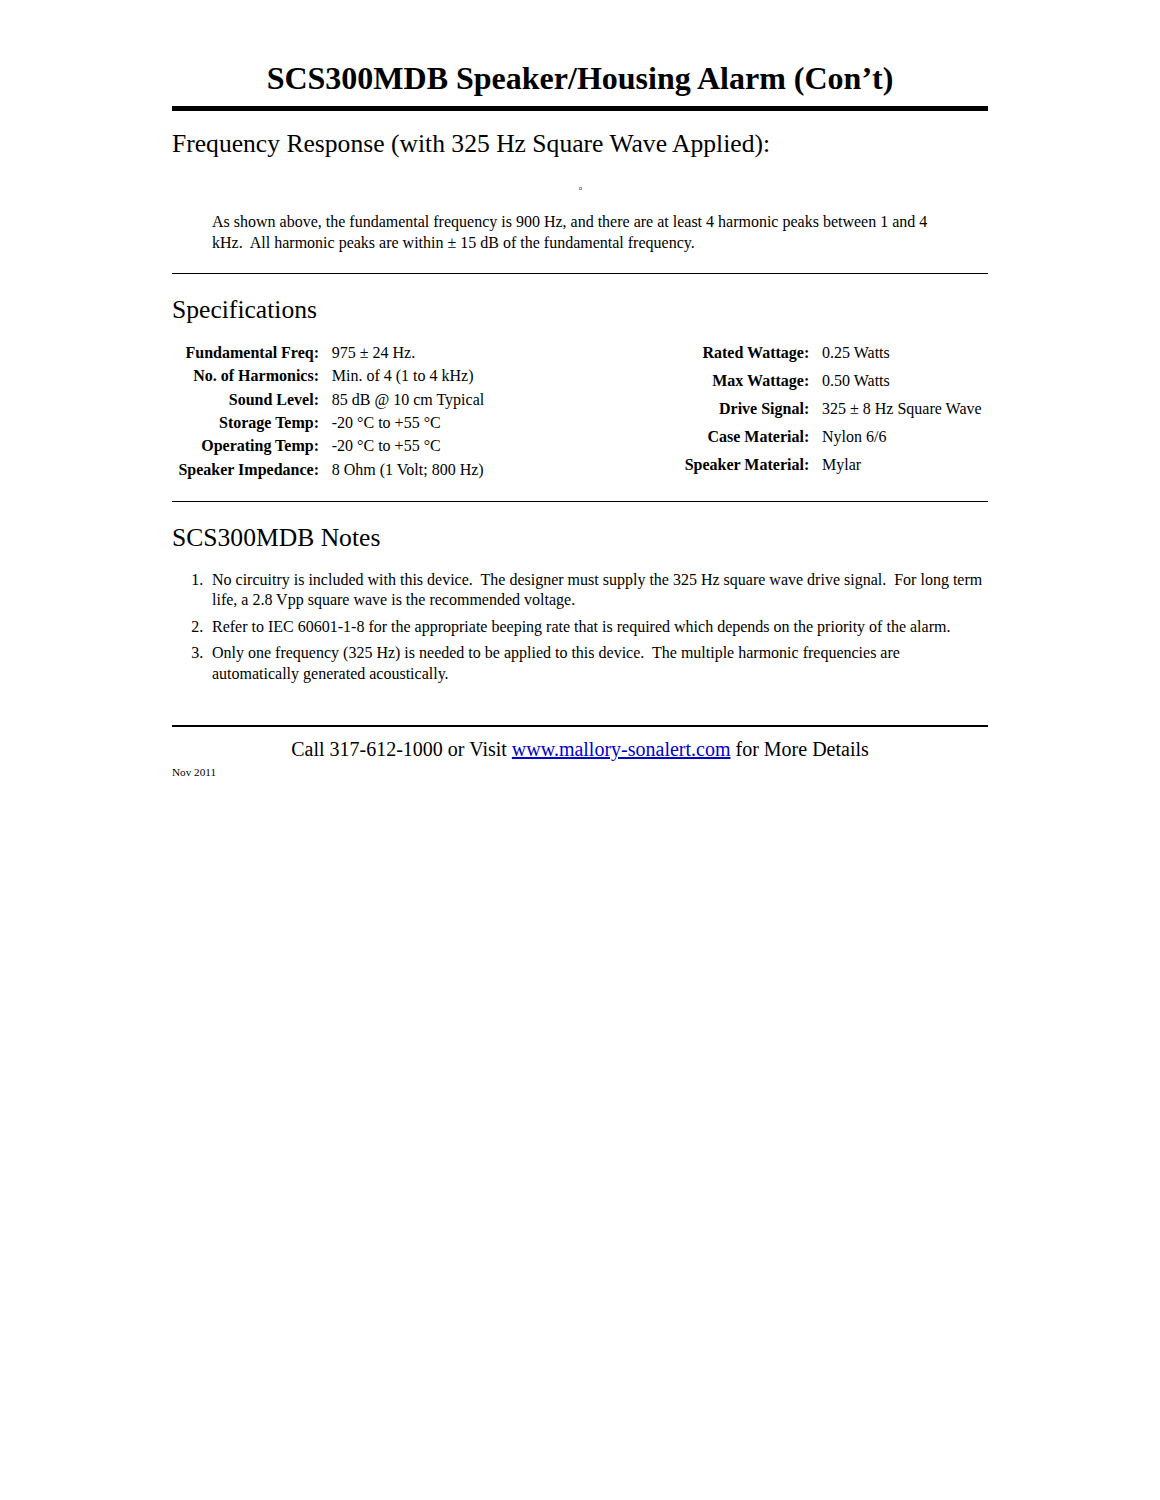SCS300MDB Speaker/Housing Alarm (Con’t)
Frequency Response (with 325 Hz Square Wave Applied):
As shown above, the fundamental frequency is 900 Hz, and there are at least 4 harmonic peaks between 1 and 4 kHz. All harmonic peaks are within ± 15 dB of the fundamental frequency.
Specifications
| Fundamental Freq: | 975 ± 24 Hz. |
| No. of Harmonics: | Min. of 4 (1 to 4 kHz) |
| Sound Level: | 85 dB @ 10 cm Typical |
| Storage Temp: | -20 °C to +55 °C |
| Operating Temp: | -20 °C to +55 °C |
| Speaker Impedance: | 8 Ohm (1 Volt; 800 Hz) |
| Rated Wattage: | 0.25 Watts |
| Max Wattage: | 0.50 Watts |
| Drive Signal: | 325 ± 8 Hz Square Wave |
| Case Material: | Nylon 6/6 |
| Speaker Material: | Mylar |
SCS300MDB Notes
No circuitry is included with this device. The designer must supply the 325 Hz square wave drive signal. For long term life, a 2.8 Vpp square wave is the recommended voltage.
Refer to IEC 60601-1-8 for the appropriate beeping rate that is required which depends on the priority of the alarm.
Only one frequency (325 Hz) is needed to be applied to this device. The multiple harmonic frequencies are automatically generated acoustically.
Call 317-612-1000 or Visit www.mallory-sonalert.com for More Details
Nov 2011